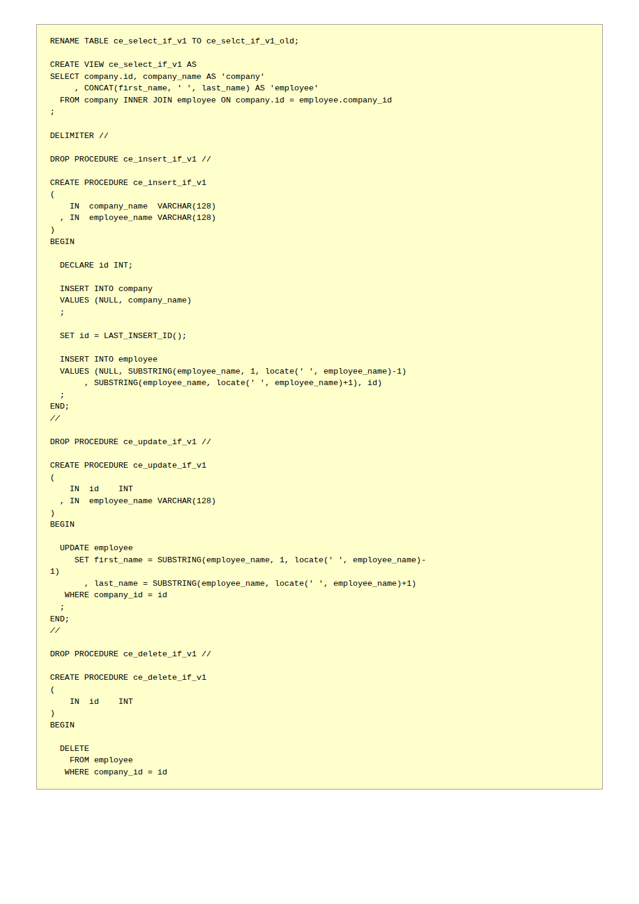RENAME TABLE ce_select_if_v1 TO ce_selct_if_v1_old;

CREATE VIEW ce_select_if_v1 AS
SELECT company.id, company_name AS 'company'
     , CONCAT(first_name, ' ', last_name) AS 'employee'
  FROM company INNER JOIN employee ON company.id = employee.company_id
;

DELIMITER //

DROP PROCEDURE ce_insert_if_v1 //

CREATE PROCEDURE ce_insert_if_v1
(
    IN  company_name  VARCHAR(128)
  , IN  employee_name VARCHAR(128)
)
BEGIN

  DECLARE id INT;

  INSERT INTO company
  VALUES (NULL, company_name)
  ;

  SET id = LAST_INSERT_ID();

  INSERT INTO employee
  VALUES (NULL, SUBSTRING(employee_name, 1, locate(' ', employee_name)-1)
       , SUBSTRING(employee_name, locate(' ', employee_name)+1), id)
  ;
END;
//

DROP PROCEDURE ce_update_if_v1 //

CREATE PROCEDURE ce_update_if_v1
(
    IN  id    INT
  , IN  employee_name VARCHAR(128)
)
BEGIN

  UPDATE employee
     SET first_name = SUBSTRING(employee_name, 1, locate(' ', employee_name)-
1)
       , last_name = SUBSTRING(employee_name, locate(' ', employee_name)+1)
   WHERE company_id = id
  ;
END;
//

DROP PROCEDURE ce_delete_if_v1 //

CREATE PROCEDURE ce_delete_if_v1
(
    IN  id    INT
)
BEGIN

  DELETE
    FROM employee
   WHERE company_id = id